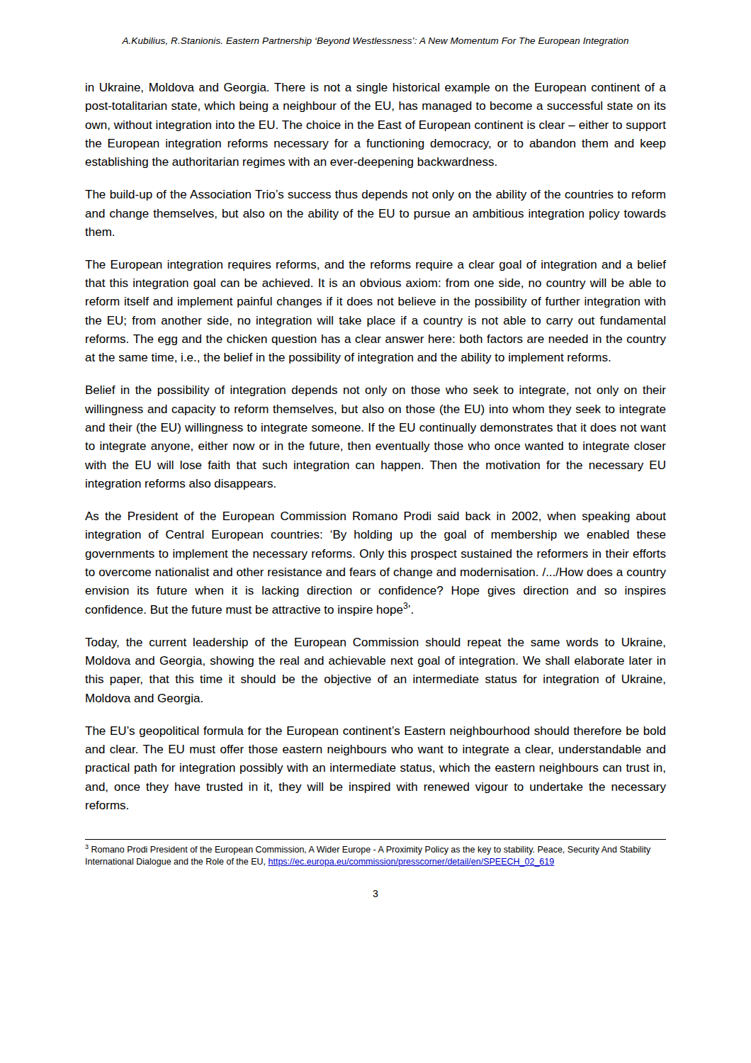A.Kubilius, R.Stanionis. Eastern Partnership ‘Beyond Westlessness’: A New Momentum For The European Integration
in Ukraine, Moldova and Georgia. There is not a single historical example on the European continent of a post-totalitarian state, which being a neighbour of the EU, has managed to become a successful state on its own, without integration into the EU. The choice in the East of European continent is clear – either to support the European integration reforms necessary for a functioning democracy, or to abandon them and keep establishing the authoritarian regimes with an ever-deepening backwardness.
The build-up of the Association Trio’s success thus depends not only on the ability of the countries to reform and change themselves, but also on the ability of the EU to pursue an ambitious integration policy towards them.
The European integration requires reforms, and the reforms require a clear goal of integration and a belief that this integration goal can be achieved. It is an obvious axiom: from one side, no country will be able to reform itself and implement painful changes if it does not believe in the possibility of further integration with the EU; from another side, no integration will take place if a country is not able to carry out fundamental reforms. The egg and the chicken question has a clear answer here: both factors are needed in the country at the same time, i.e., the belief in the possibility of integration and the ability to implement reforms.
Belief in the possibility of integration depends not only on those who seek to integrate, not only on their willingness and capacity to reform themselves, but also on those (the EU) into whom they seek to integrate and their (the EU) willingness to integrate someone. If the EU continually demonstrates that it does not want to integrate anyone, either now or in the future, then eventually those who once wanted to integrate closer with the EU will lose faith that such integration can happen. Then the motivation for the necessary EU integration reforms also disappears.
As the President of the European Commission Romano Prodi said back in 2002, when speaking about integration of Central European countries: ‘By holding up the goal of membership we enabled these governments to implement the necessary reforms. Only this prospect sustained the reformers in their efforts to overcome nationalist and other resistance and fears of change and modernisation. /.../How does a country envision its future when it is lacking direction or confidence? Hope gives direction and so inspires confidence. But the future must be attractive to inspire hope3’.
Today, the current leadership of the European Commission should repeat the same words to Ukraine, Moldova and Georgia, showing the real and achievable next goal of integration. We shall elaborate later in this paper, that this time it should be the objective of an intermediate status for integration of Ukraine, Moldova and Georgia.
The EU’s geopolitical formula for the European continent’s Eastern neighbourhood should therefore be bold and clear. The EU must offer those eastern neighbours who want to integrate a clear, understandable and practical path for integration possibly with an intermediate status, which the eastern neighbours can trust in, and, once they have trusted in it, they will be inspired with renewed vigour to undertake the necessary reforms.
3 Romano Prodi President of the European Commission, A Wider Europe - A Proximity Policy as the key to stability. Peace, Security And Stability International Dialogue and the Role of the EU, https://ec.europa.eu/commission/presscorner/detail/en/SPEECH_02_619
3